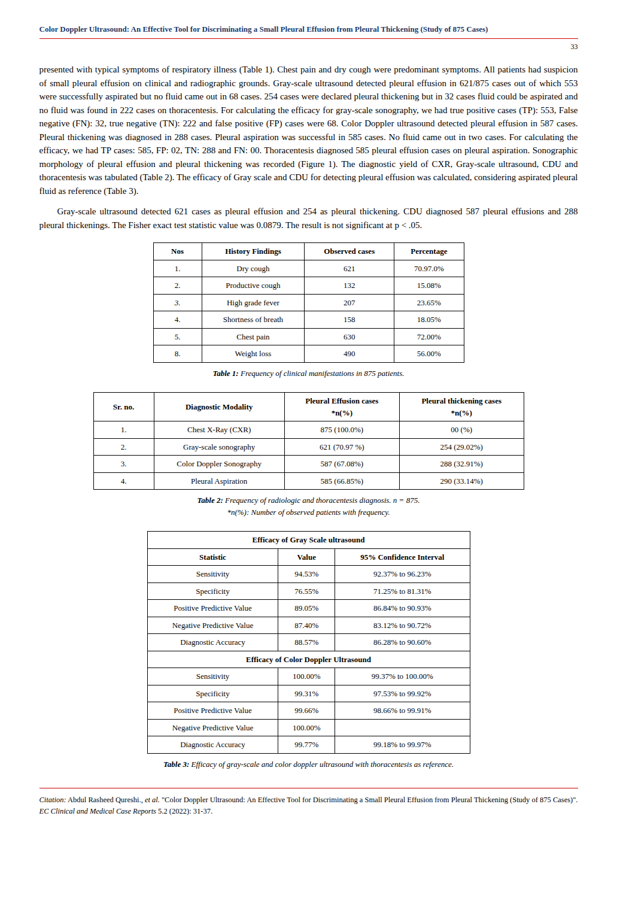Color Doppler Ultrasound: An Effective Tool for Discriminating a Small Pleural Effusion from Pleural Thickening (Study of 875 Cases)
33
presented with typical symptoms of respiratory illness (Table 1). Chest pain and dry cough were predominant symptoms. All patients had suspicion of small pleural effusion on clinical and radiographic grounds. Gray-scale ultrasound detected pleural effusion in 621/875 cases out of which 553 were successfully aspirated but no fluid came out in 68 cases. 254 cases were declared pleural thickening but in 32 cases fluid could be aspirated and no fluid was found in 222 cases on thoracentesis. For calculating the efficacy for gray-scale sonography, we had true positive cases (TP): 553, False negative (FN): 32, true negative (TN): 222 and false positive (FP) cases were 68. Color Doppler ultrasound detected pleural effusion in 587 cases. Pleural thickening was diagnosed in 288 cases. Pleural aspiration was successful in 585 cases. No fluid came out in two cases. For calculating the efficacy, we had TP cases: 585, FP: 02, TN: 288 and FN: 00. Thoracentesis diagnosed 585 pleural effusion cases on pleural aspiration. Sonographic morphology of pleural effusion and pleural thickening was recorded (Figure 1). The diagnostic yield of CXR, Gray-scale ultrasound, CDU and thoracentesis was tabulated (Table 2). The efficacy of Gray scale and CDU for detecting pleural effusion was calculated, considering aspirated pleural fluid as reference (Table 3).
Gray-scale ultrasound detected 621 cases as pleural effusion and 254 as pleural thickening. CDU diagnosed 587 pleural effusions and 288 pleural thickenings. The Fisher exact test statistic value was 0.0879. The result is not significant at p < .05.
| Nos | History Findings | Observed cases | Percentage |
| --- | --- | --- | --- |
| 1. | Dry cough | 621 | 70.97.0% |
| 2. | Productive cough | 132 | 15.08% |
| 3. | High grade fever | 207 | 23.65% |
| 4. | Shortness of breath | 158 | 18.05% |
| 5. | Chest pain | 630 | 72.00% |
| 8. | Weight loss | 490 | 56.00% |
Table 1: Frequency of clinical manifestations in 875 patients.
| Sr. no. | Diagnostic Modality | Pleural Effusion cases *n(%) | Pleural thickening cases *n(%) |
| --- | --- | --- | --- |
| 1. | Chest X-Ray (CXR) | 875 (100.0%) | 00 (%) |
| 2. | Gray-scale sonography | 621 (70.97 %) | 254 (29.02%) |
| 3. | Color Doppler Sonography | 587 (67.08%) | 288 (32.91%) |
| 4. | Pleural Aspiration | 585 (66.85%) | 290 (33.14%) |
Table 2: Frequency of radiologic and thoracentesis diagnosis. n = 875.
*n(%): Number of observed patients with frequency.
| Efficacy of Gray Scale ultrasound |
| Statistic | Value | 95% Confidence Interval |
| Sensitivity | 94.53% | 92.37% to 96.23% |
| Specificity | 76.55% | 71.25% to 81.31% |
| Positive Predictive Value | 89.05% | 86.84% to 90.93% |
| Negative Predictive Value | 87.40% | 83.12% to 90.72% |
| Diagnostic Accuracy | 88.57% | 86.28% to 90.60% |
| Efficacy of Color Doppler Ultrasound |
| Sensitivity | 100.00% | 99.37% to 100.00% |
| Specificity | 99.31% | 97.53% to 99.92% |
| Positive Predictive Value | 99.66% | 98.66% to 99.91% |
| Negative Predictive Value | 100.00% | |
| Diagnostic Accuracy | 99.77% | 99.18% to 99.97% |
Table 3: Efficacy of gray-scale and color doppler ultrasound with thoracentesis as reference.
Citation: Abdul Rasheed Qureshi., et al. "Color Doppler Ultrasound: An Effective Tool for Discriminating a Small Pleural Effusion from Pleural Thickening (Study of 875 Cases)". EC Clinical and Medical Case Reports 5.2 (2022): 31-37.